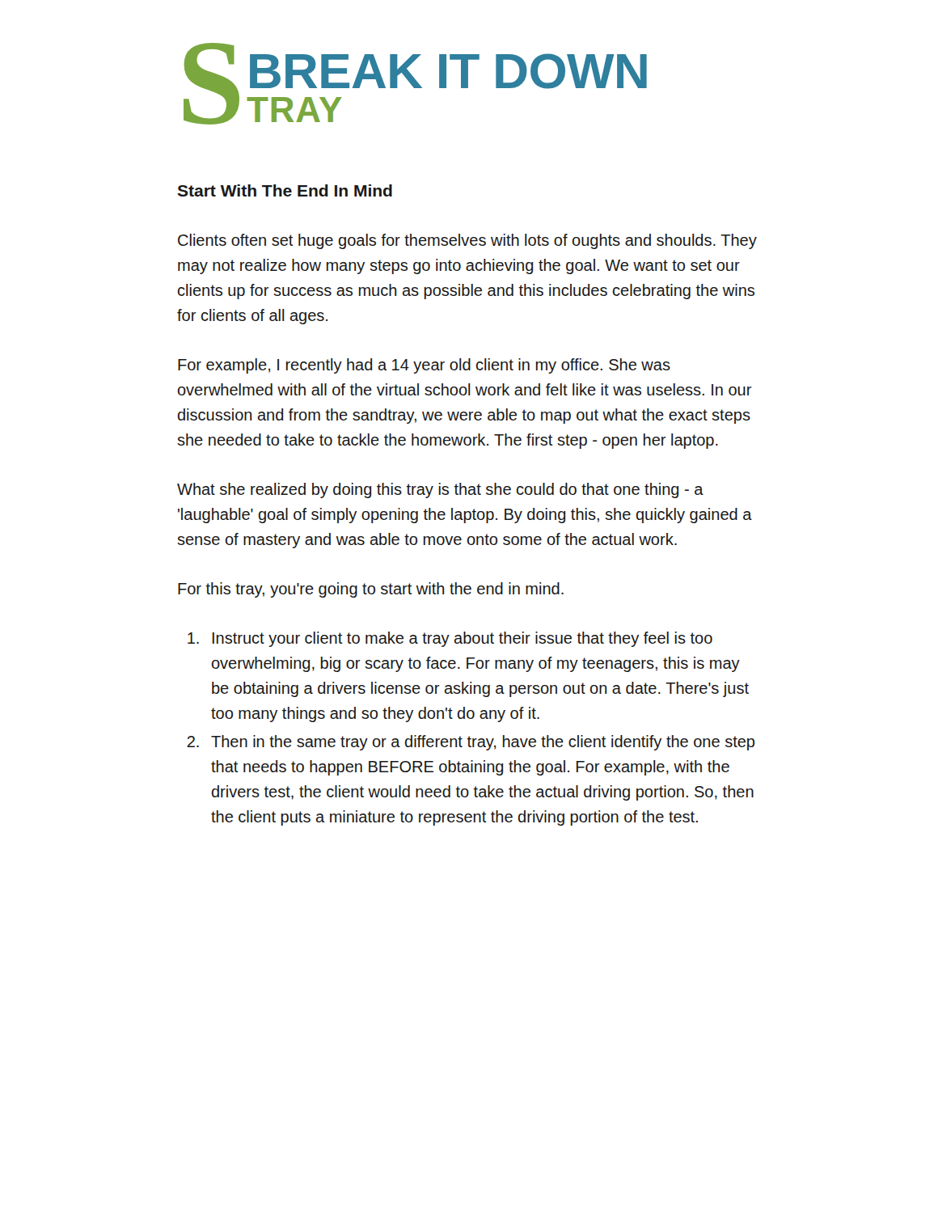S
BREAK IT DOWN TRAY
Start With The End In Mind
Clients often set huge goals for themselves with lots of oughts and shoulds. They may not realize how many steps go into achieving the goal. We want to set our clients up for success as much as possible and this includes celebrating the wins for clients of all ages.
For example, I recently had a 14 year old client in my office. She was overwhelmed with all of the virtual school work and felt like it was useless. In our discussion and from the sandtray, we were able to map out what the exact steps she needed to take to tackle the homework. The first step - open her laptop.
What she realized by doing this tray is that she could do that one thing - a 'laughable' goal of simply opening the laptop. By doing this, she quickly gained a sense of mastery and was able to move onto some of the actual work.
For this tray, you're going to start with the end in mind.
Instruct your client to make a tray about their issue that they feel is too overwhelming, big or scary to face. For many of my teenagers, this is may be obtaining a drivers license or asking a person out on a date. There's just too many things and so they don't do any of it.
Then in the same tray or a different tray, have the client identify the one step that needs to happen BEFORE obtaining the goal. For example, with the drivers test, the client would need to take the actual driving portion. So, then the client puts a miniature to represent the driving portion of the test.